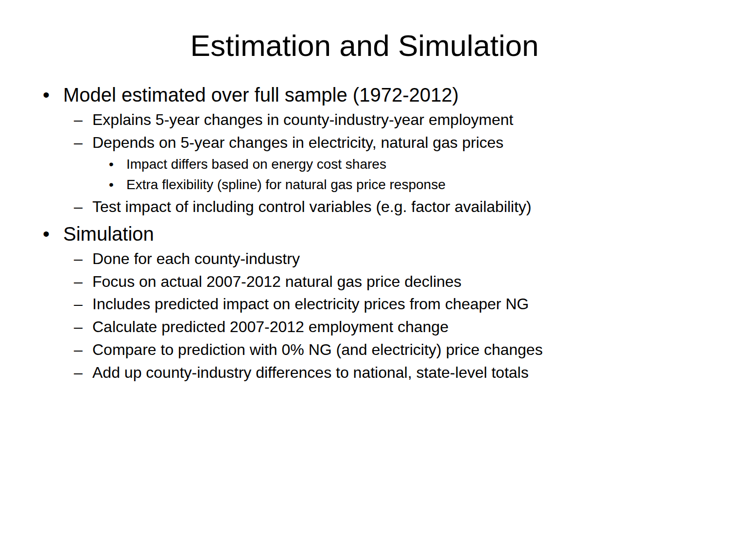Estimation and Simulation
Model estimated over full sample (1972-2012)
Explains 5-year changes in county-industry-year employment
Depends on 5-year changes in electricity, natural gas prices
Impact differs based on energy cost shares
Extra flexibility (spline) for natural gas price response
Test impact of including control variables (e.g. factor availability)
Simulation
Done for each county-industry
Focus on actual 2007-2012 natural gas price declines
Includes predicted impact on electricity prices from cheaper NG
Calculate predicted 2007-2012 employment change
Compare to prediction with 0% NG (and electricity) price changes
Add up county-industry differences to national, state-level totals